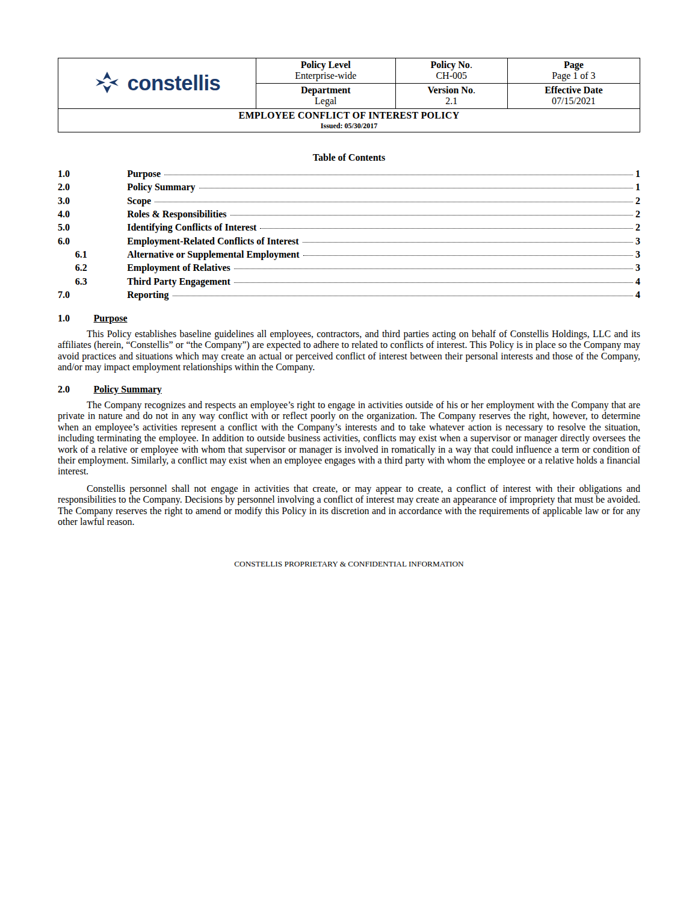| constellis | Policy Level Enterprise-wide | Policy No . CH-005 | Page Page 1 of 3 |
| Department Legal | Version No . 2.1 | Effective Date 07/15/2021 |
| EMPLOYEE CONFLICT OF INTEREST POLICY Issued: 05/30/2017 |
Table of Contents
| 1.0 | Purpose 1 |
| 2.0 | Policy Summary 1 |
| 3.0 | Scope 2 |
| 4.0 | Roles & Responsibilities 2 |
| 5.0 | Identifying Conflicts of Interest 2 |
| 6.0 | Employment-Related Conflicts of Interest 3 |
| 6.1 | Alternative or Supplemental Employment 3 |
| 6.2 | Employment of Relatives 3 |
| 6.3 | Third Party Engagement 4 |
| 7.0 | Reporting 4 |
1.0 Purpose
This Policy establishes baseline guidelines all employees, contractors, and third parties acting on behalf of Constellis Holdings, LLC and its affiliates (herein, “Constellis” or “the Company”) are expected to adhere to related to conflicts of interest. This Policy is in place so the Company may avoid practices and situations which may create an actual or perceived conflict of interest between their personal interests and those of the Company, and/or may impact employment relationships within the Company.
2.0 Policy Summary
The Company recognizes and respects an employee’s right to engage in activities outside of his or her employment with the Company that are private in nature and do not in any way conflict with or reflect poorly on the organization. The Company reserves the right, however, to determine when an employee’s activities represent a conflict with the Company’s interests and to take whatever action is necessary to resolve the situation, including terminating the employee. In addition to outside business activities, conflicts may exist when a supervisor or manager directly oversees the work of a relative or employee with whom that supervisor or manager is involved in romatically in a way that could influence a term or condition of their employment. Similarly, a conflict may exist when an employee engages with a third party with whom the employee or a relative holds a financial interest.
Constellis personnel shall not engage in activities that create, or may appear to create, a conflict of interest with their obligations and responsibilities to the Company. Decisions by personnel involving a conflict of interest may create an appearance of impropriety that must be avoided. The Company reserves the right to amend or modify this Policy in its discretion and in accordance with the requirements of applicable law or for any other lawful reason.
CONSTELLIS PROPRIETARY & CONFIDENTIAL INFORMATION